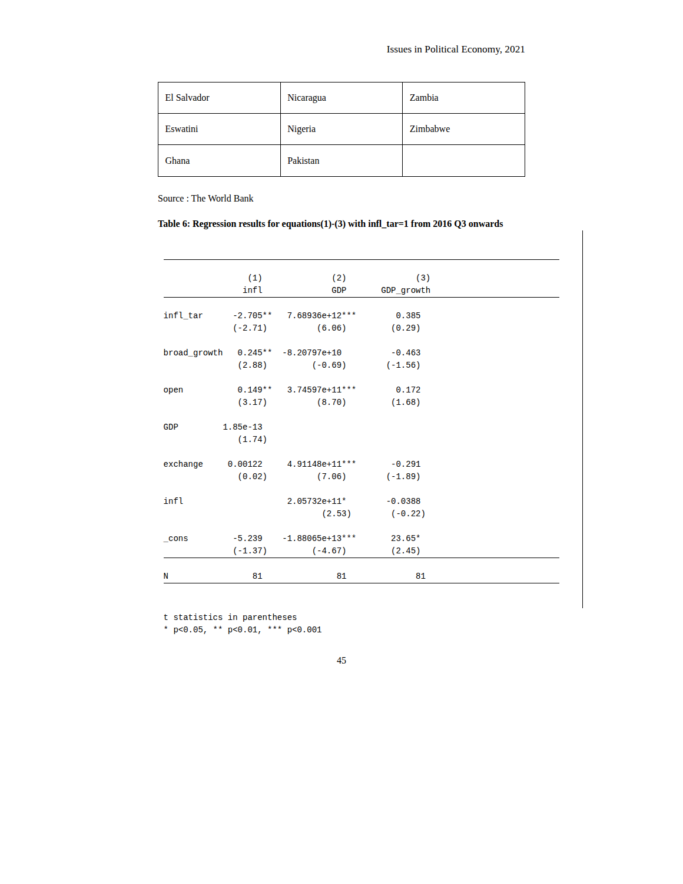Issues in Political Economy, 2021
| El Salvador | Nicaragua | Zambia |
| Eswatini | Nigeria | Zimbabwe |
| Ghana | Pakistan | |
Source : The World Bank
Table 6: Regression results for equations(1)-(3) with infl_tar=1 from 2016 Q3 onwards
(1) (2) (3) infl GDP GDP_growth infl_tar -2.705** 7.68936e+12*** 0.385 (-2.71) (6.06) (0.29) broad_growth 0.245** -8.20797e+10 -0.463 (2.88) (-0.69) (-1.56) open 0.149** 3.74597e+11*** 0.172 (3.17) (8.70) (1.68) GDP 1.85e-13 (1.74) exchange 0.00122 4.91148e+11*** -0.291 (0.02) (7.06) (-1.89) infl 2.05732e+11* -0.0388 (2.53) (-0.22) _cons -5.239 -1.88065e+13*** 23.65* (-1.37) (-4.67) (2.45) N 81 81 81
t statistics in parentheses * p<0.05, ** p<0.01, *** p<0.001
45